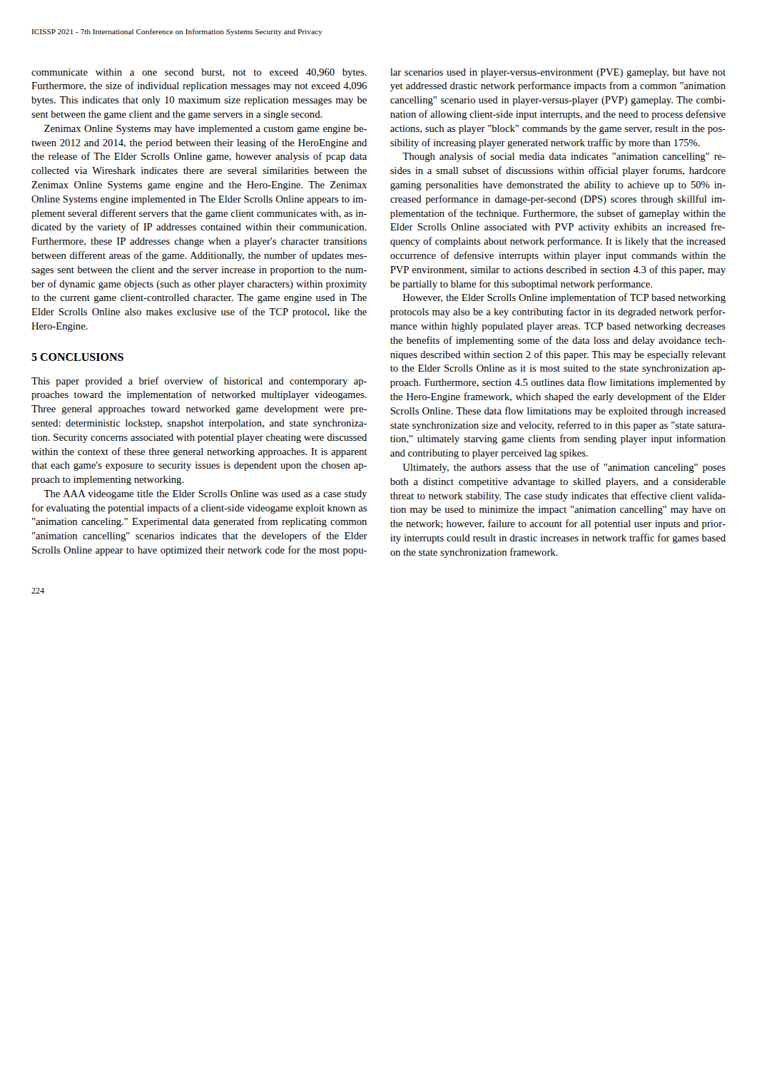ICISSP 2021 - 7th International Conference on Information Systems Security and Privacy
communicate within a one second burst, not to exceed 40,960 bytes. Furthermore, the size of individual replication messages may not exceed 4,096 bytes. This indicates that only 10 maximum size replication messages may be sent between the game client and the game servers in a single second.
Zenimax Online Systems may have implemented a custom game engine between 2012 and 2014, the period between their leasing of the HeroEngine and the release of The Elder Scrolls Online game, however analysis of pcap data collected via Wireshark indicates there are several similarities between the Zenimax Online Systems game engine and the Hero-Engine. The Zenimax Online Systems engine implemented in The Elder Scrolls Online appears to implement several different servers that the game client communicates with, as indicated by the variety of IP addresses contained within their communication. Furthermore, these IP addresses change when a player's character transitions between different areas of the game. Additionally, the number of updates messages sent between the client and the server increase in proportion to the number of dynamic game objects (such as other player characters) within proximity to the current game client-controlled character. The game engine used in The Elder Scrolls Online also makes exclusive use of the TCP protocol, like the Hero-Engine.
5 CONCLUSIONS
This paper provided a brief overview of historical and contemporary approaches toward the implementation of networked multiplayer videogames. Three general approaches toward networked game development were presented: deterministic lockstep, snapshot interpolation, and state synchronization. Security concerns associated with potential player cheating were discussed within the context of these three general networking approaches. It is apparent that each game's exposure to security issues is dependent upon the chosen approach to implementing networking.
The AAA videogame title the Elder Scrolls Online was used as a case study for evaluating the potential impacts of a client-side videogame exploit known as "animation canceling." Experimental data generated from replicating common "animation cancelling" scenarios indicates that the developers of the Elder Scrolls Online appear to have optimized their network code for the most popular scenarios used in player-versus-environment (PVE) gameplay, but have not yet addressed drastic network performance impacts from a common "animation cancelling" scenario used in player-versus-player (PVP) gameplay. The combination of allowing client-side input interrupts, and the need to process defensive actions, such as player "block" commands by the game server, result in the possibility of increasing player generated network traffic by more than 175%.
Though analysis of social media data indicates "animation cancelling" resides in a small subset of discussions within official player forums, hardcore gaming personalities have demonstrated the ability to achieve up to 50% increased performance in damage-per-second (DPS) scores through skillful implementation of the technique. Furthermore, the subset of gameplay within the Elder Scrolls Online associated with PVP activity exhibits an increased frequency of complaints about network performance. It is likely that the increased occurrence of defensive interrupts within player input commands within the PVP environment, similar to actions described in section 4.3 of this paper, may be partially to blame for this suboptimal network performance.
However, the Elder Scrolls Online implementation of TCP based networking protocols may also be a key contributing factor in its degraded network performance within highly populated player areas. TCP based networking decreases the benefits of implementing some of the data loss and delay avoidance techniques described within section 2 of this paper. This may be especially relevant to the Elder Scrolls Online as it is most suited to the state synchronization approach. Furthermore, section 4.5 outlines data flow limitations implemented by the Hero-Engine framework, which shaped the early development of the Elder Scrolls Online. These data flow limitations may be exploited through increased state synchronization size and velocity, referred to in this paper as "state saturation," ultimately starving game clients from sending player input information and contributing to player perceived lag spikes.
Ultimately, the authors assess that the use of "animation canceling" poses both a distinct competitive advantage to skilled players, and a considerable threat to network stability. The case study indicates that effective client validation may be used to minimize the impact "animation cancelling" may have on the network; however, failure to account for all potential user inputs and priority interrupts could result in drastic increases in network traffic for games based on the state synchronization framework.
224